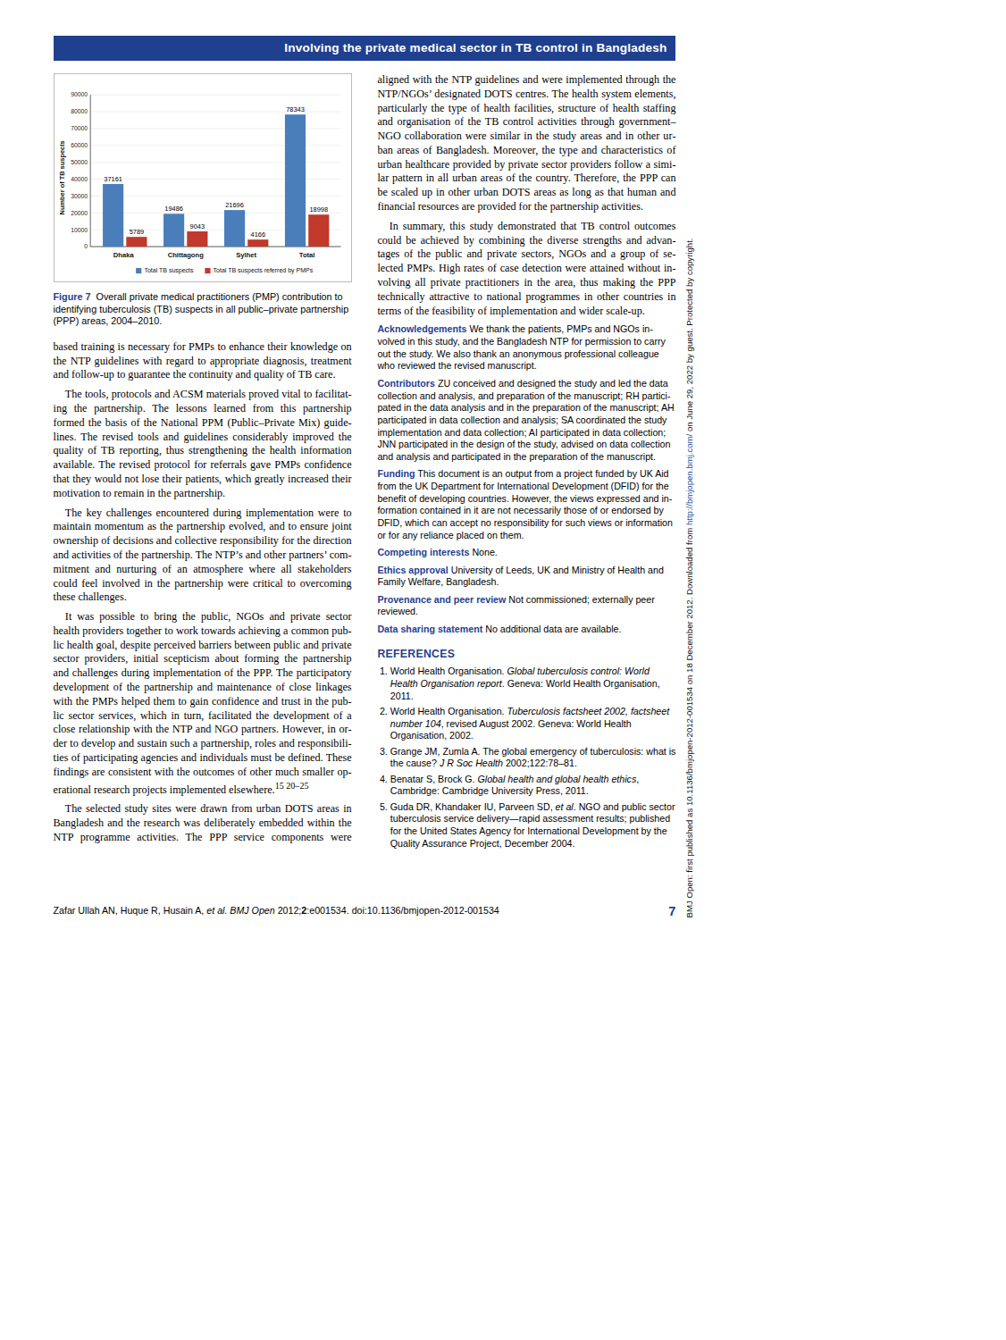BMJ Open: first published as 10.1136/bmjopen-2012-001534 on 18 December 2012. Downloaded from http://bmjopen.bmj.com/ on June 29, 2022 by guest. Protected by copyright.
Involving the private medical sector in TB control in Bangladesh
Number of TB suspects 90000 80000 70000 60000 50000 40000 30000 20000 10000 0 Bars: scale 90000 -> 220px => px = value * 220/90000 = value*0.0024444 37161 5789 Dhaka 19486 9043 Chittagong 21696 4166 Sylhet 78343 18998 Total Total TB suspects Total TB suspects referred by PMPs
Figure 7 Overall private medical practitioners (PMP) contribution to identifying tuberculosis (TB) suspects in all public–private partnership (PPP) areas, 2004–2010.
based training is necessary for PMPs to enhance their knowledge on the NTP guidelines with regard to appropriate diagnosis, treatment and follow-up to guarantee the continuity and quality of TB care.
The tools, protocols and ACSM materials proved vital to facilitating the partnership. The lessons learned from this partnership formed the basis of the National PPM (Public–Private Mix) guidelines. The revised tools and guidelines considerably improved the quality of TB reporting, thus strengthening the health information available. The revised protocol for referrals gave PMPs confidence that they would not lose their patients, which greatly increased their motivation to remain in the partnership.
The key challenges encountered during implementation were to maintain momentum as the partnership evolved, and to ensure joint ownership of decisions and collective responsibility for the direction and activities of the partnership. The NTP’s and other partners’ commitment and nurturing of an atmosphere where all stakeholders could feel involved in the partnership were critical to overcoming these challenges.
It was possible to bring the public, NGOs and private sector health providers together to work towards achieving a common public health goal, despite perceived barriers between public and private sector providers, initial scepticism about forming the partnership and challenges during implementation of the PPP. The participatory development of the partnership and maintenance of close linkages with the PMPs helped them to gain confidence and trust in the public sector services, which in turn, facilitated the development of a close relationship with the NTP and NGO partners. However, in order to develop and sustain such a partnership, roles and responsibilities of participating agencies and individuals must be defined. These findings are consistent with the outcomes of other much smaller operational research projects implemented elsewhere.15 20–25
The selected study sites were drawn from urban DOTS areas in Bangladesh and the research was deliberately embedded within the NTP programme activities. The PPP service components were aligned with the NTP guidelines and were implemented through the NTP/NGOs’ designated DOTS centres. The health system elements, particularly the type of health facilities, structure of health staffing and organisation of the TB control activities through government–NGO collaboration were similar in the study areas and in other urban areas of Bangladesh. Moreover, the type and characteristics of urban healthcare provided by private sector providers follow a similar pattern in all urban areas of the country. Therefore, the PPP can be scaled up in other urban DOTS areas as long as that human and financial resources are provided for the partnership activities.
In summary, this study demonstrated that TB control outcomes could be achieved by combining the diverse strengths and advantages of the public and private sectors, NGOs and a group of selected PMPs. High rates of case detection were attained without involving all private practitioners in the area, thus making the PPP technically attractive to national programmes in other countries in terms of the feasibility of implementation and wider scale-up.
Acknowledgements We thank the patients, PMPs and NGOs involved in this study, and the Bangladesh NTP for permission to carry out the study. We also thank an anonymous professional colleague who reviewed the revised manuscript.
Contributors ZU conceived and designed the study and led the data collection and analysis, and preparation of the manuscript; RH participated in the data analysis and in the preparation of the manuscript; AH participated in data collection and analysis; SA coordinated the study implementation and data collection; AI participated in data collection; JNN participated in the design of the study, advised on data collection and analysis and participated in the preparation of the manuscript.
Funding This document is an output from a project funded by UK Aid from the UK Department for International Development (DFID) for the benefit of developing countries. However, the views expressed and information contained in it are not necessarily those of or endorsed by DFID, which can accept no responsibility for such views or information or for any reliance placed on them.
Competing interests None.
Ethics approval University of Leeds, UK and Ministry of Health and Family Welfare, Bangladesh.
Provenance and peer review Not commissioned; externally peer reviewed.
Data sharing statement No additional data are available.
REFERENCES
World Health Organisation. Global tuberculosis control: World Health Organisation report. Geneva: World Health Organisation, 2011.
World Health Organisation. Tuberculosis factsheet 2002, factsheet number 104, revised August 2002. Geneva: World Health Organisation, 2002.
Grange JM, Zumla A. The global emergency of tuberculosis: what is the cause? J R Soc Health 2002;122:78–81.
Benatar S, Brock G. Global health and global health ethics, Cambridge: Cambridge University Press, 2011.
Guda DR, Khandaker IU, Parveen SD, et al. NGO and public sector tuberculosis service delivery—rapid assessment results; published for the United States Agency for International Development by the Quality Assurance Project, December 2004.
Zafar Ullah AN, Huque R, Husain A, et al. BMJ Open 2012;2:e001534. doi:10.1136/bmjopen-2012-001534 7